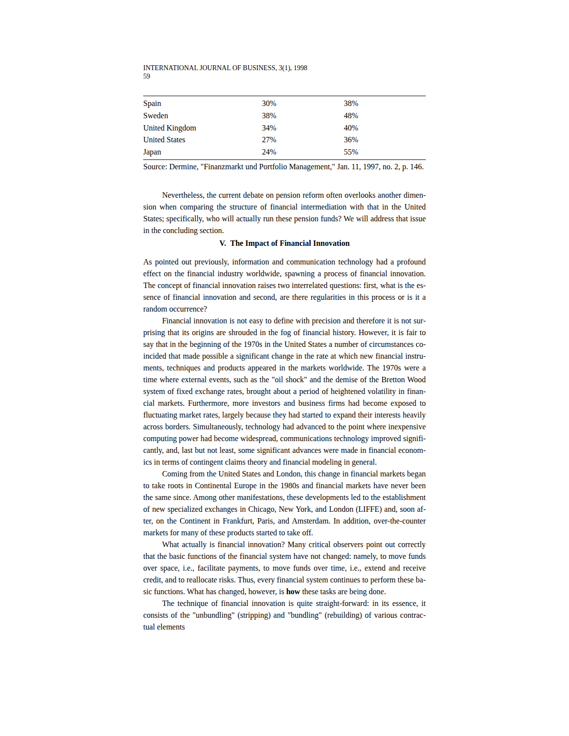INTERNATIONAL JOURNAL OF BUSINESS, 3(1), 1998 59
| Spain | 30% | 38% |
| Sweden | 38% | 48% |
| United Kingdom | 34% | 40% |
| United States | 27% | 36% |
| Japan | 24% | 55% |
Source: Dermine, "Finanzmarkt und Portfolio Management," Jan. 11, 1997, no. 2, p. 146.
Nevertheless, the current debate on pension reform often overlooks another dimension when comparing the structure of financial intermediation with that in the United States; specifically, who will actually run these pension funds? We will address that issue in the concluding section.
V. The Impact of Financial Innovation
As pointed out previously, information and communication technology had a profound effect on the financial industry worldwide, spawning a process of financial innovation. The concept of financial innovation raises two interrelated questions: first, what is the essence of financial innovation and second, are there regularities in this process or is it a random occurrence?
Financial innovation is not easy to define with precision and therefore it is not surprising that its origins are shrouded in the fog of financial history. However, it is fair to say that in the beginning of the 1970s in the United States a number of circumstances coincided that made possible a significant change in the rate at which new financial instruments, techniques and products appeared in the markets worldwide. The 1970s were a time where external events, such as the "oil shock" and the demise of the Bretton Wood system of fixed exchange rates, brought about a period of heightened volatility in financial markets. Furthermore, more investors and business firms had become exposed to fluctuating market rates, largely because they had started to expand their interests heavily across borders. Simultaneously, technology had advanced to the point where inexpensive computing power had become widespread, communications technology improved significantly, and, last but not least, some significant advances were made in financial economics in terms of contingent claims theory and financial modeling in general.
Coming from the United States and London, this change in financial markets began to take roots in Continental Europe in the 1980s and financial markets have never been the same since. Among other manifestations, these developments led to the establishment of new specialized exchanges in Chicago, New York, and London (LIFFE) and, soon after, on the Continent in Frankfurt, Paris, and Amsterdam. In addition, over-the-counter markets for many of these products started to take off.
What actually is financial innovation? Many critical observers point out correctly that the basic functions of the financial system have not changed: namely, to move funds over space, i.e., facilitate payments, to move funds over time, i.e., extend and receive credit, and to reallocate risks. Thus, every financial system continues to perform these basic functions. What has changed, however, is how these tasks are being done.
The technique of financial innovation is quite straight-forward: in its essence, it consists of the "unbundling" (stripping) and "bundling" (rebuilding) of various contractual elements